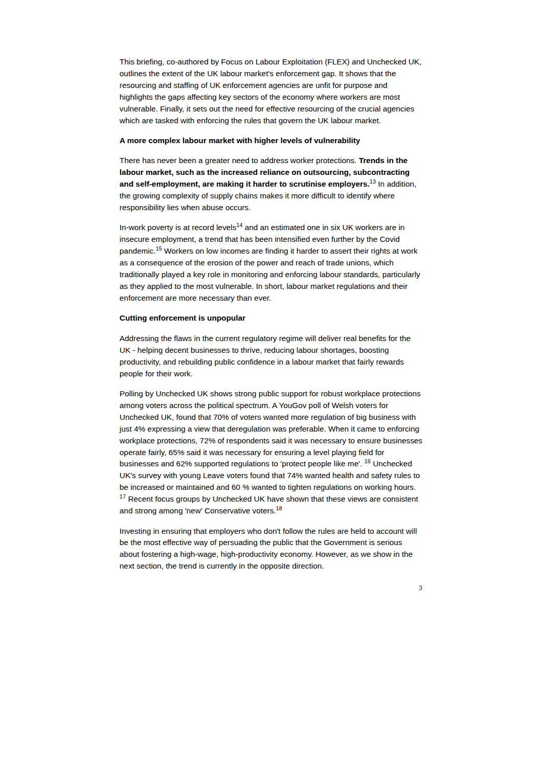This briefing, co-authored by Focus on Labour Exploitation (FLEX) and Unchecked UK, outlines the extent of the UK labour market's enforcement gap. It shows that the resourcing and staffing of UK enforcement agencies are unfit for purpose and highlights the gaps affecting key sectors of the economy where workers are most vulnerable. Finally, it sets out the need for effective resourcing of the crucial agencies which are tasked with enforcing the rules that govern the UK labour market.
A more complex labour market with higher levels of vulnerability
There has never been a greater need to address worker protections. Trends in the labour market, such as the increased reliance on outsourcing, subcontracting and self-employment, are making it harder to scrutinise employers.13 In addition, the growing complexity of supply chains makes it more difficult to identify where responsibility lies when abuse occurs.
In-work poverty is at record levels14 and an estimated one in six UK workers are in insecure employment, a trend that has been intensified even further by the Covid pandemic.15 Workers on low incomes are finding it harder to assert their rights at work as a consequence of the erosion of the power and reach of trade unions, which traditionally played a key role in monitoring and enforcing labour standards, particularly as they applied to the most vulnerable. In short, labour market regulations and their enforcement are more necessary than ever.
Cutting enforcement is unpopular
Addressing the flaws in the current regulatory regime will deliver real benefits for the UK - helping decent businesses to thrive, reducing labour shortages, boosting productivity, and rebuilding public confidence in a labour market that fairly rewards people for their work.
Polling by Unchecked UK shows strong public support for robust workplace protections among voters across the political spectrum. A YouGov poll of Welsh voters for Unchecked UK, found that 70% of voters wanted more regulation of big business with just 4% expressing a view that deregulation was preferable. When it came to enforcing workplace protections, 72% of respondents said it was necessary to ensure businesses operate fairly, 65% said it was necessary for ensuring a level playing field for businesses and 62% supported regulations to 'protect people like me'. 16 Unchecked UK's survey with young Leave voters found that 74% wanted health and safety rules to be increased or maintained and 60 % wanted to tighten regulations on working hours. 17 Recent focus groups by Unchecked UK have shown that these views are consistent and strong among 'new' Conservative voters.18
Investing in ensuring that employers who don't follow the rules are held to account will be the most effective way of persuading the public that the Government is serious about fostering a high-wage, high-productivity economy. However, as we show in the next section, the trend is currently in the opposite direction.
3